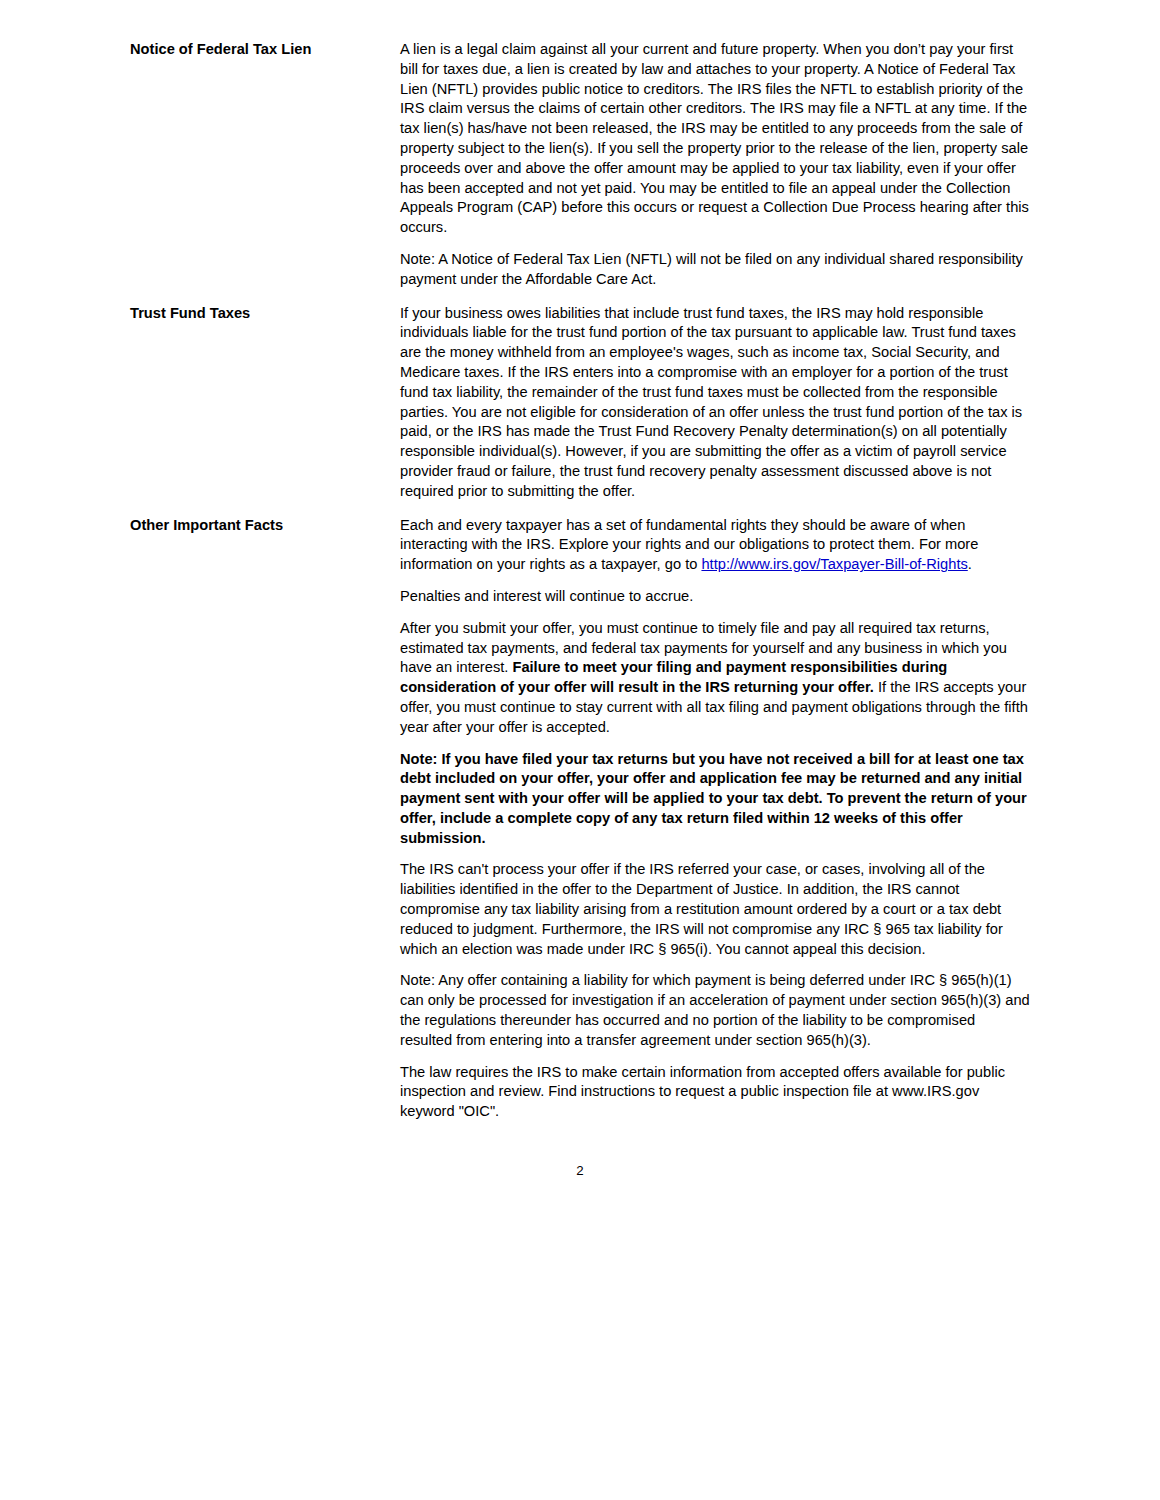Notice of Federal Tax Lien
A lien is a legal claim against all your current and future property. When you don’t pay your first bill for taxes due, a lien is created by law and attaches to your property. A Notice of Federal Tax Lien (NFTL) provides public notice to creditors. The IRS files the NFTL to establish priority of the IRS claim versus the claims of certain other creditors. The IRS may file a NFTL at any time. If the tax lien(s) has/have not been released, the IRS may be entitled to any proceeds from the sale of property subject to the lien(s). If you sell the property prior to the release of the lien, property sale proceeds over and above the offer amount may be applied to your tax liability, even if your offer has been accepted and not yet paid. You may be entitled to file an appeal under the Collection Appeals Program (CAP) before this occurs or request a Collection Due Process hearing after this occurs.
Note: A Notice of Federal Tax Lien (NFTL) will not be filed on any individual shared responsibility payment under the Affordable Care Act.
Trust Fund Taxes
If your business owes liabilities that include trust fund taxes, the IRS may hold responsible individuals liable for the trust fund portion of the tax pursuant to applicable law. Trust fund taxes are the money withheld from an employee's wages, such as income tax, Social Security, and Medicare taxes. If the IRS enters into a compromise with an employer for a portion of the trust fund tax liability, the remainder of the trust fund taxes must be collected from the responsible parties. You are not eligible for consideration of an offer unless the trust fund portion of the tax is paid, or the IRS has made the Trust Fund Recovery Penalty determination(s) on all potentially responsible individual(s). However, if you are submitting the offer as a victim of payroll service provider fraud or failure, the trust fund recovery penalty assessment discussed above is not required prior to submitting the offer.
Other Important Facts
Each and every taxpayer has a set of fundamental rights they should be aware of when interacting with the IRS. Explore your rights and our obligations to protect them. For more information on your rights as a taxpayer, go to http://www.irs.gov/Taxpayer-Bill-of-Rights.
Penalties and interest will continue to accrue.
After you submit your offer, you must continue to timely file and pay all required tax returns, estimated tax payments, and federal tax payments for yourself and any business in which you have an interest. Failure to meet your filing and payment responsibilities during consideration of your offer will result in the IRS returning your offer. If the IRS accepts your offer, you must continue to stay current with all tax filing and payment obligations through the fifth year after your offer is accepted.
Note: If you have filed your tax returns but you have not received a bill for at least one tax debt included on your offer, your offer and application fee may be returned and any initial payment sent with your offer will be applied to your tax debt. To prevent the return of your offer, include a complete copy of any tax return filed within 12 weeks of this offer submission.
The IRS can't process your offer if the IRS referred your case, or cases, involving all of the liabilities identified in the offer to the Department of Justice. In addition, the IRS cannot compromise any tax liability arising from a restitution amount ordered by a court or a tax debt reduced to judgment. Furthermore, the IRS will not compromise any IRC § 965 tax liability for which an election was made under IRC § 965(i). You cannot appeal this decision.
Note: Any offer containing a liability for which payment is being deferred under IRC § 965(h)(1) can only be processed for investigation if an acceleration of payment under section 965(h)(3) and the regulations thereunder has occurred and no portion of the liability to be compromised resulted from entering into a transfer agreement under section 965(h)(3).
The law requires the IRS to make certain information from accepted offers available for public inspection and review. Find instructions to request a public inspection file at www.IRS.gov keyword "OIC".
2